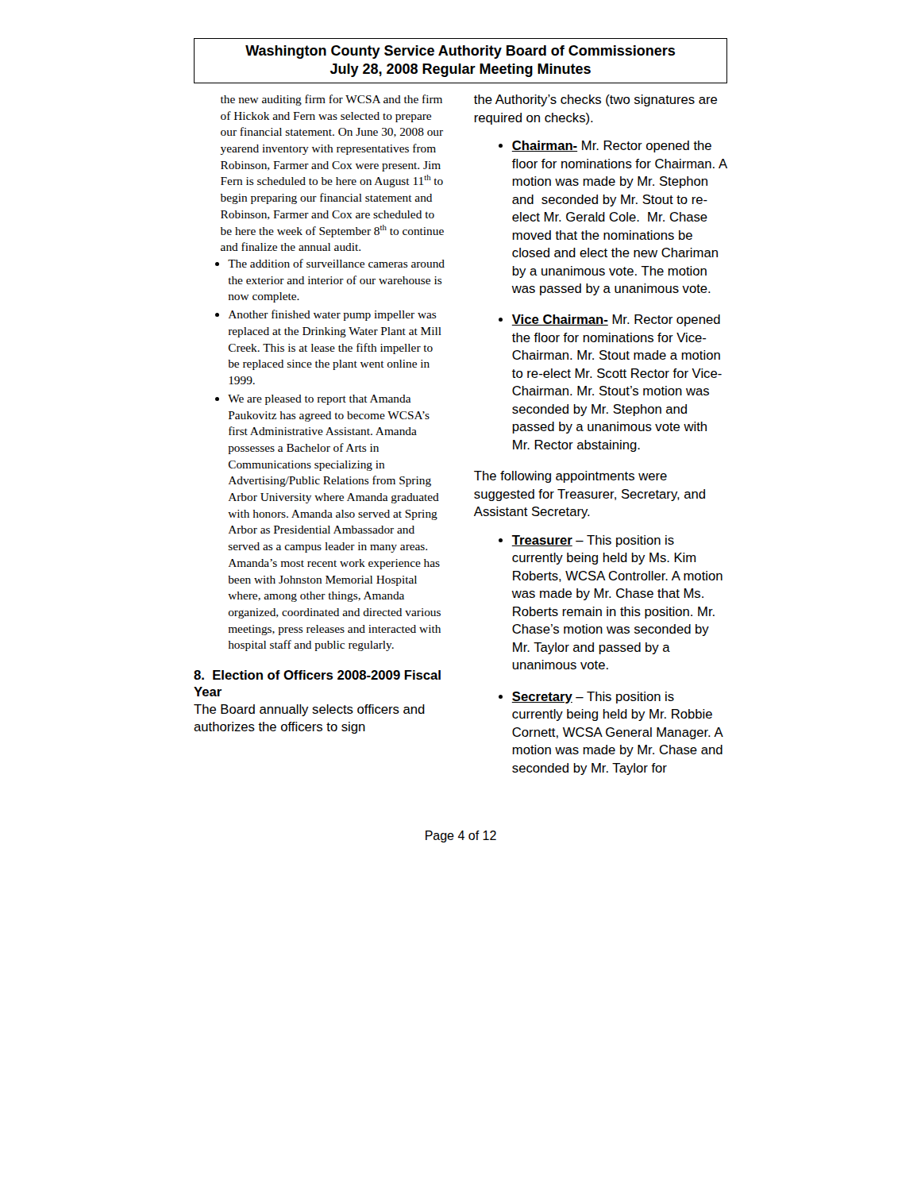Washington County Service Authority Board of Commissioners
July 28, 2008 Regular Meeting Minutes
the new auditing firm for WCSA and the firm of Hickok and Fern was selected to prepare our financial statement. On June 30, 2008 our yearend inventory with representatives from Robinson, Farmer and Cox were present. Jim Fern is scheduled to be here on August 11th to begin preparing our financial statement and Robinson, Farmer and Cox are scheduled to be here the week of September 8th to continue and finalize the annual audit.
The addition of surveillance cameras around the exterior and interior of our warehouse is now complete.
Another finished water pump impeller was replaced at the Drinking Water Plant at Mill Creek. This is at lease the fifth impeller to be replaced since the plant went online in 1999.
We are pleased to report that Amanda Paukovitz has agreed to become WCSA’s first Administrative Assistant. Amanda possesses a Bachelor of Arts in Communications specializing in Advertising/Public Relations from Spring Arbor University where Amanda graduated with honors. Amanda also served at Spring Arbor as Presidential Ambassador and served as a campus leader in many areas. Amanda’s most recent work experience has been with Johnston Memorial Hospital where, among other things, Amanda organized, coordinated and directed various meetings, press releases and interacted with hospital staff and public regularly.
8. Election of Officers 2008-2009 Fiscal Year
The Board annually selects officers and authorizes the officers to sign
the Authority’s checks (two signatures are required on checks).
Chairman- Mr. Rector opened the floor for nominations for Chairman. A motion was made by Mr. Stephon and seconded by Mr. Stout to re-elect Mr. Gerald Cole. Mr. Chase moved that the nominations be closed and elect the new Chariman by a unanimous vote. The motion was passed by a unanimous vote.
Vice Chairman- Mr. Rector opened the floor for nominations for Vice-Chairman. Mr. Stout made a motion to re-elect Mr. Scott Rector for Vice-Chairman. Mr. Stout’s motion was seconded by Mr. Stephon and passed by a unanimous vote with Mr. Rector abstaining.
The following appointments were suggested for Treasurer, Secretary, and Assistant Secretary.
Treasurer – This position is currently being held by Ms. Kim Roberts, WCSA Controller. A motion was made by Mr. Chase that Ms. Roberts remain in this position. Mr. Chase’s motion was seconded by Mr. Taylor and passed by a unanimous vote.
Secretary – This position is currently being held by Mr. Robbie Cornett, WCSA General Manager. A motion was made by Mr. Chase and seconded by Mr. Taylor for
Page 4 of 12